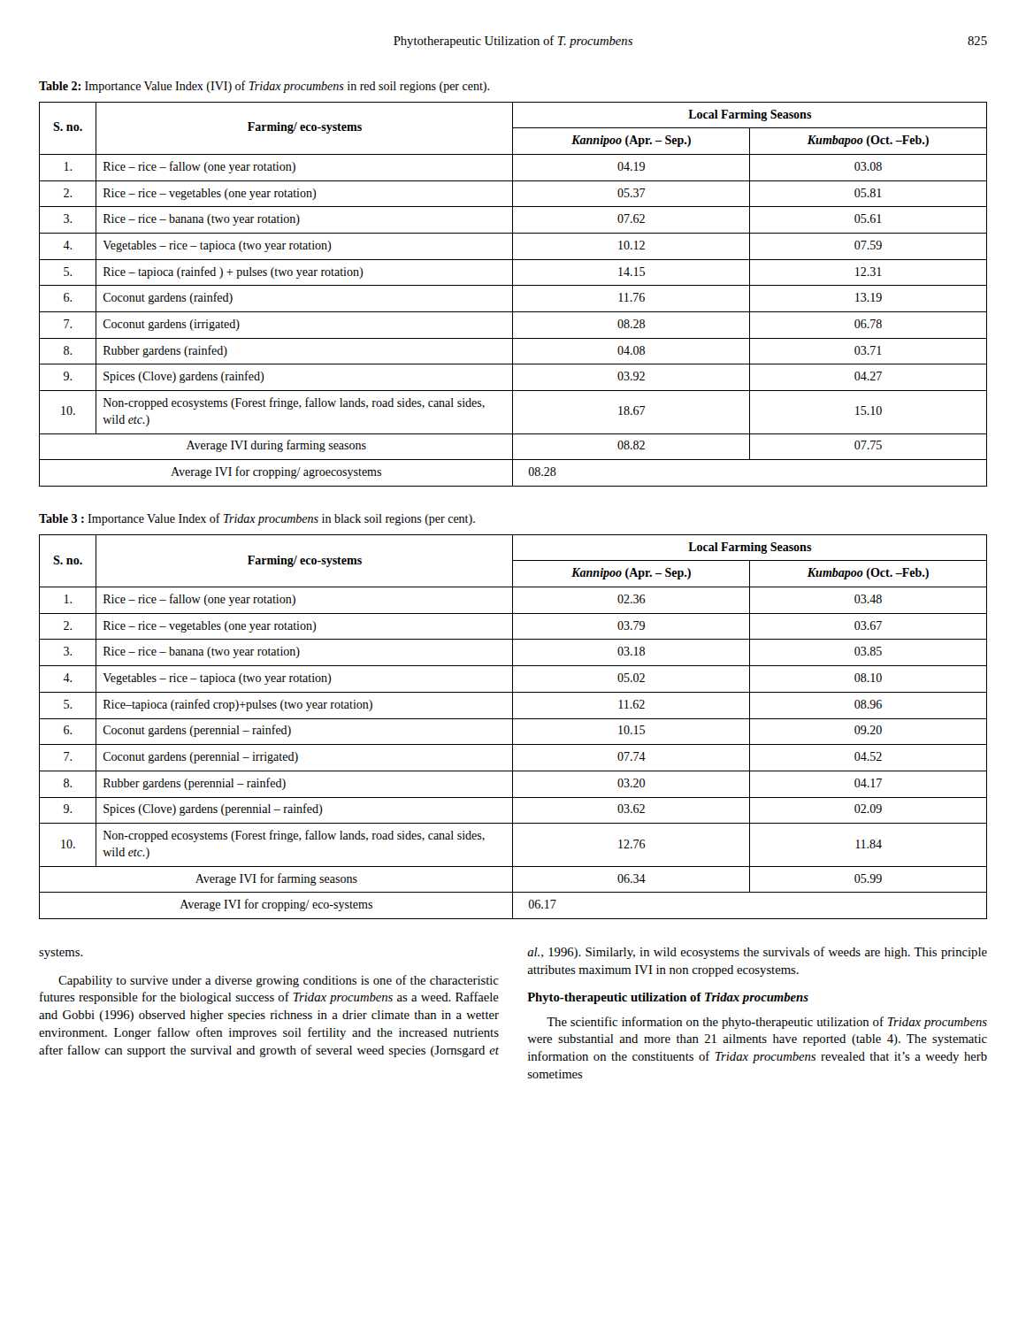Phytotherapeutic Utilization of T. procumbens 825
Table 2: Importance Value Index (IVI) of Tridax procumbens in red soil regions (per cent).
| S. no. | Farming/ eco-systems | Local Farming Seasons |
| --- | --- | --- |
| Kannipoo (Apr. – Sep.) | Kumbapoo (Oct. –Feb.) |
| 1. | Rice – rice – fallow (one year rotation) | 04.19 | 03.08 |
| 2. | Rice – rice – vegetables (one year rotation) | 05.37 | 05.81 |
| 3. | Rice – rice – banana (two year rotation) | 07.62 | 05.61 |
| 4. | Vegetables – rice – tapioca (two year rotation) | 10.12 | 07.59 |
| 5. | Rice – tapioca (rainfed ) + pulses (two year rotation) | 14.15 | 12.31 |
| 6. | Coconut gardens (rainfed) | 11.76 | 13.19 |
| 7. | Coconut gardens (irrigated) | 08.28 | 06.78 |
| 8. | Rubber gardens (rainfed) | 04.08 | 03.71 |
| 9. | Spices (Clove) gardens (rainfed) | 03.92 | 04.27 |
| 10. | Non-cropped ecosystems (Forest fringe, fallow lands, road sides, canal sides, wild etc. ) | 18.67 | 15.10 |
| Average IVI during farming seasons | 08.82 | 07.75 |
| Average IVI for cropping/ agroecosystems | 08.28 |
Table 3 : Importance Value Index of Tridax procumbens in black soil regions (per cent).
| S. no. | Farming/ eco-systems | Local Farming Seasons |
| --- | --- | --- |
| Kannipoo (Apr. – Sep.) | Kumbapoo (Oct. –Feb.) |
| 1. | Rice – rice – fallow (one year rotation) | 02.36 | 03.48 |
| 2. | Rice – rice – vegetables (one year rotation) | 03.79 | 03.67 |
| 3. | Rice – rice – banana (two year rotation) | 03.18 | 03.85 |
| 4. | Vegetables – rice – tapioca (two year rotation) | 05.02 | 08.10 |
| 5. | Rice–tapioca (rainfed crop)+pulses (two year rotation) | 11.62 | 08.96 |
| 6. | Coconut gardens (perennial – rainfed) | 10.15 | 09.20 |
| 7. | Coconut gardens (perennial – irrigated) | 07.74 | 04.52 |
| 8. | Rubber gardens (perennial – rainfed) | 03.20 | 04.17 |
| 9. | Spices (Clove) gardens (perennial – rainfed) | 03.62 | 02.09 |
| 10. | Non-cropped ecosystems (Forest fringe, fallow lands, road sides, canal sides, wild etc. ) | 12.76 | 11.84 |
| Average IVI for farming seasons | 06.34 | 05.99 |
| Average IVI for cropping/ eco-systems | 06.17 |
systems.
Capability to survive under a diverse growing conditions is one of the characteristic futures responsible for the biological success of Tridax procumbens as a weed. Raffaele and Gobbi (1996) observed higher species richness in a drier climate than in a wetter environment. Longer fallow often improves soil fertility and the increased nutrients after fallow can support the survival and growth of several weed species (Jornsgard et al., 1996). Similarly, in wild ecosystems the survivals of weeds are high. This principle attributes maximum IVI in non cropped ecosystems.
Phyto-therapeutic utilization of Tridax procumbens
The scientific information on the phyto-therapeutic utilization of Tridax procumbens were substantial and more than 21 ailments have reported (table 4). The systematic information on the constituents of Tridax procumbens revealed that it’s a weedy herb sometimes